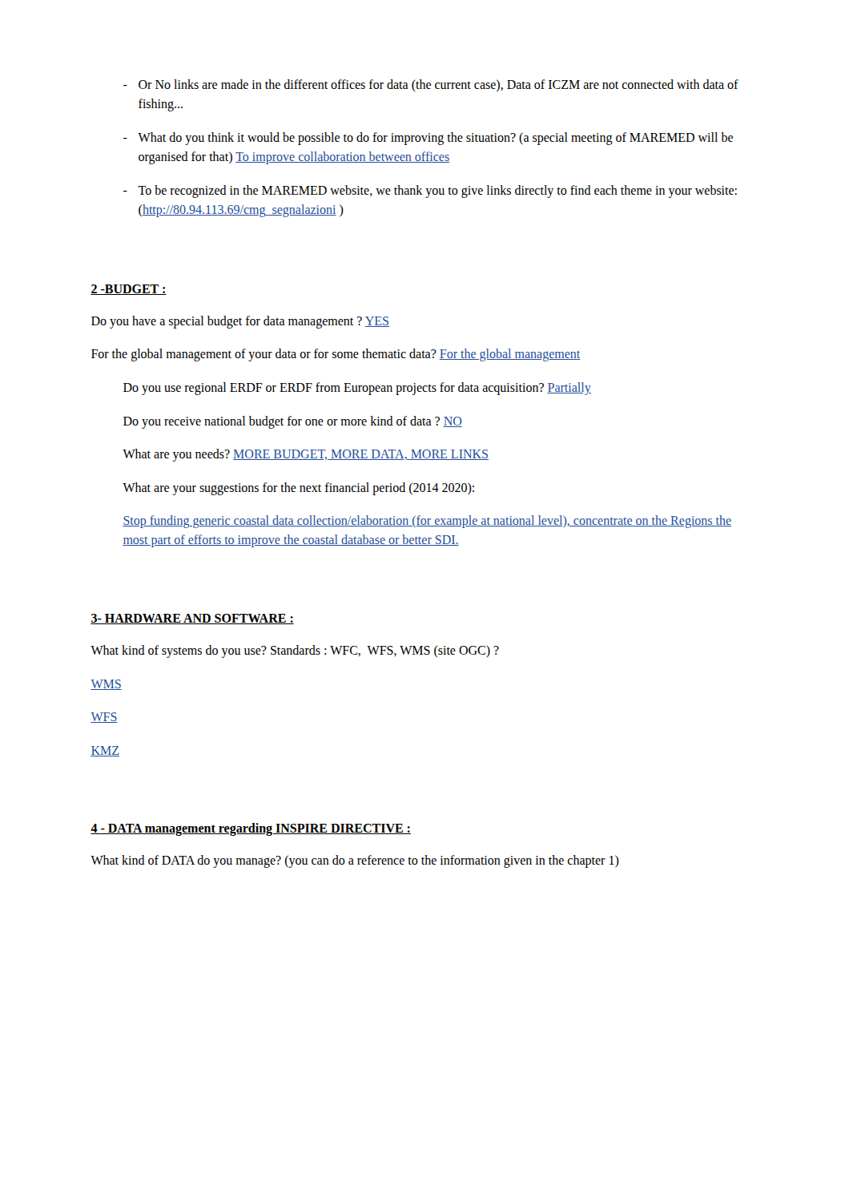Or No links are made in the different offices for data (the current case), Data of ICZM are not connected with data of fishing...
What do you think it would be possible to do for improving the situation? (a special meeting of MAREMED will be organised for that) To improve collaboration between offices
To be recognized in the MAREMED website, we thank you to give links directly to find each theme in your website: (http://80.94.113.69/cmg_segnalazioni )
2 -BUDGET :
Do you have a special budget for data management ? YES
For the global management of your data or for some thematic data? For the global management
Do you use regional ERDF or ERDF from European projects for data acquisition? Partially
Do you receive national budget for one or more kind of data ? NO
What are you needs? MORE BUDGET, MORE DATA, MORE LINKS
What are your suggestions for the next financial period (2014 2020):
Stop funding generic coastal data collection/elaboration (for example at national level), concentrate on the Regions the most part of efforts to improve the coastal database or better SDI.
3- HARDWARE AND SOFTWARE :
What kind of systems do you use? Standards : WFC, WFS, WMS (site OGC) ?
WMS
WFS
KMZ
4 - DATA management regarding INSPIRE DIRECTIVE :
What kind of DATA do you manage? (you can do a reference to the information given in the chapter 1)